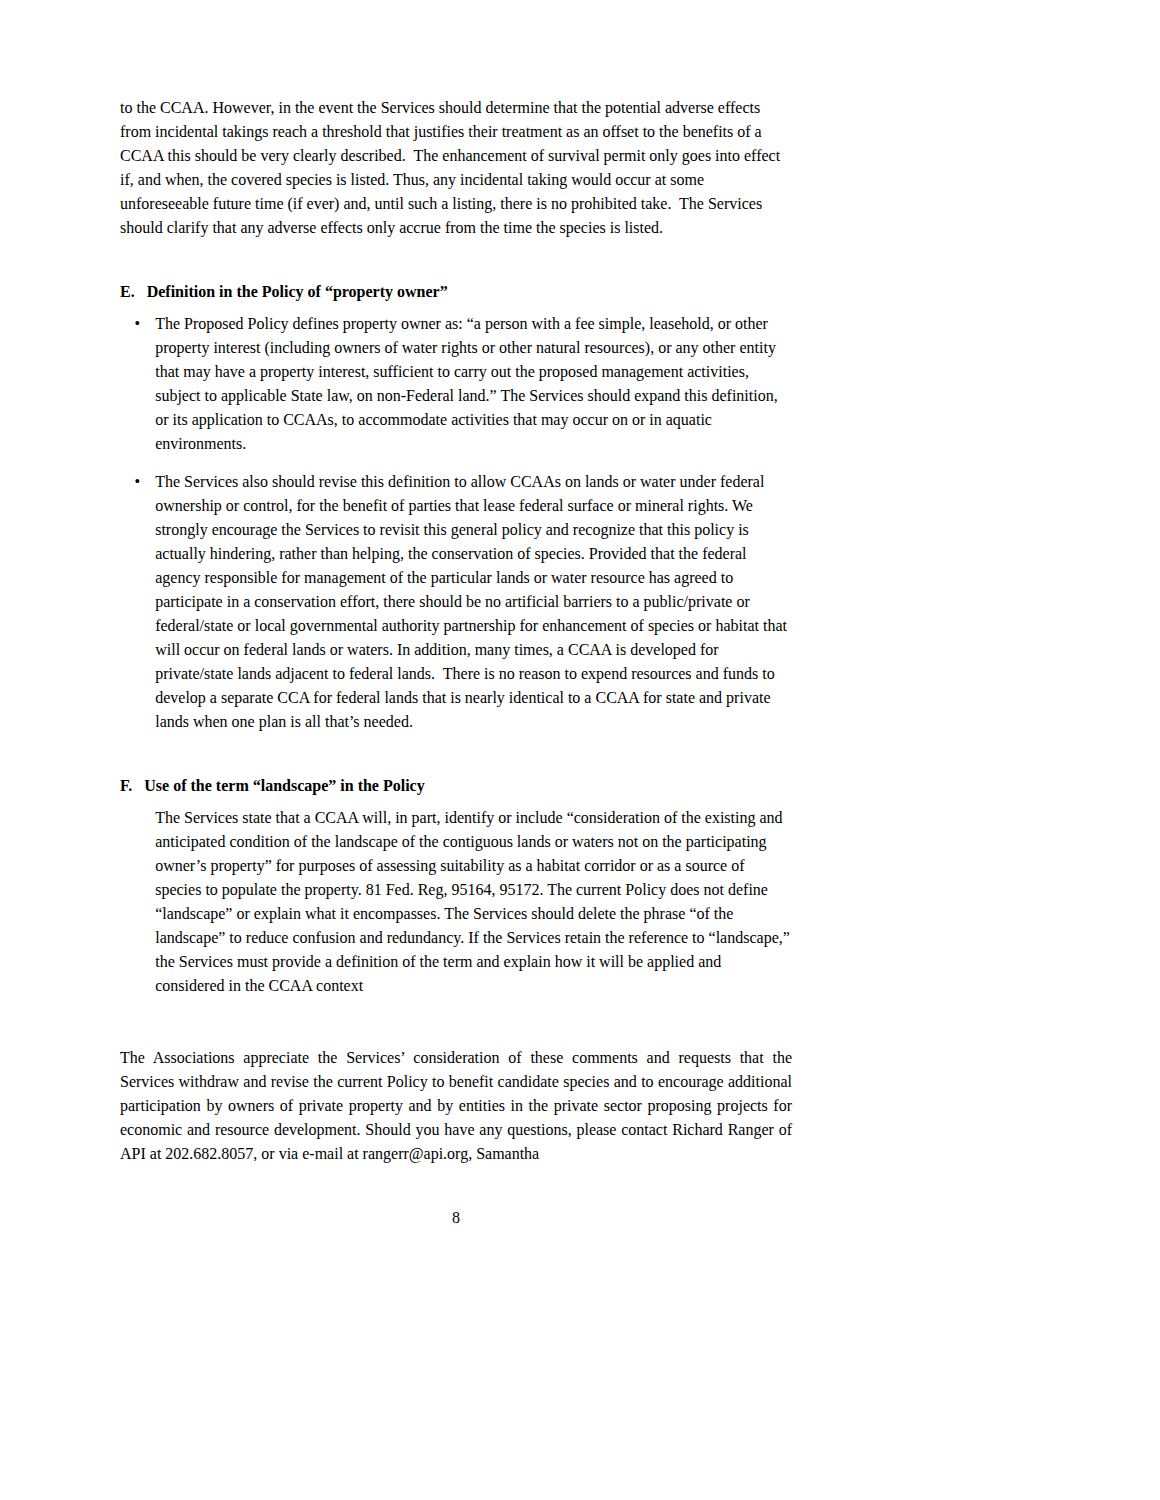to the CCAA. However, in the event the Services should determine that the potential adverse effects from incidental takings reach a threshold that justifies their treatment as an offset to the benefits of a CCAA this should be very clearly described. The enhancement of survival permit only goes into effect if, and when, the covered species is listed. Thus, any incidental taking would occur at some unforeseeable future time (if ever) and, until such a listing, there is no prohibited take. The Services should clarify that any adverse effects only accrue from the time the species is listed.
E. Definition in the Policy of “property owner”
The Proposed Policy defines property owner as: “a person with a fee simple, leasehold, or other property interest (including owners of water rights or other natural resources), or any other entity that may have a property interest, sufficient to carry out the proposed management activities, subject to applicable State law, on non-Federal land.” The Services should expand this definition, or its application to CCAAs, to accommodate activities that may occur on or in aquatic environments.
The Services also should revise this definition to allow CCAAs on lands or water under federal ownership or control, for the benefit of parties that lease federal surface or mineral rights. We strongly encourage the Services to revisit this general policy and recognize that this policy is actually hindering, rather than helping, the conservation of species. Provided that the federal agency responsible for management of the particular lands or water resource has agreed to participate in a conservation effort, there should be no artificial barriers to a public/private or federal/state or local governmental authority partnership for enhancement of species or habitat that will occur on federal lands or waters. In addition, many times, a CCAA is developed for private/state lands adjacent to federal lands. There is no reason to expend resources and funds to develop a separate CCA for federal lands that is nearly identical to a CCAA for state and private lands when one plan is all that’s needed.
F. Use of the term “landscape” in the Policy
The Services state that a CCAA will, in part, identify or include “consideration of the existing and anticipated condition of the landscape of the contiguous lands or waters not on the participating owner’s property” for purposes of assessing suitability as a habitat corridor or as a source of species to populate the property. 81 Fed. Reg, 95164, 95172. The current Policy does not define “landscape” or explain what it encompasses. The Services should delete the phrase “of the landscape” to reduce confusion and redundancy. If the Services retain the reference to “landscape,” the Services must provide a definition of the term and explain how it will be applied and considered in the CCAA context
The Associations appreciate the Services’ consideration of these comments and requests that the Services withdraw and revise the current Policy to benefit candidate species and to encourage additional participation by owners of private property and by entities in the private sector proposing projects for economic and resource development. Should you have any questions, please contact Richard Ranger of API at 202.682.8057, or via e-mail at rangerr@api.org, Samantha
8